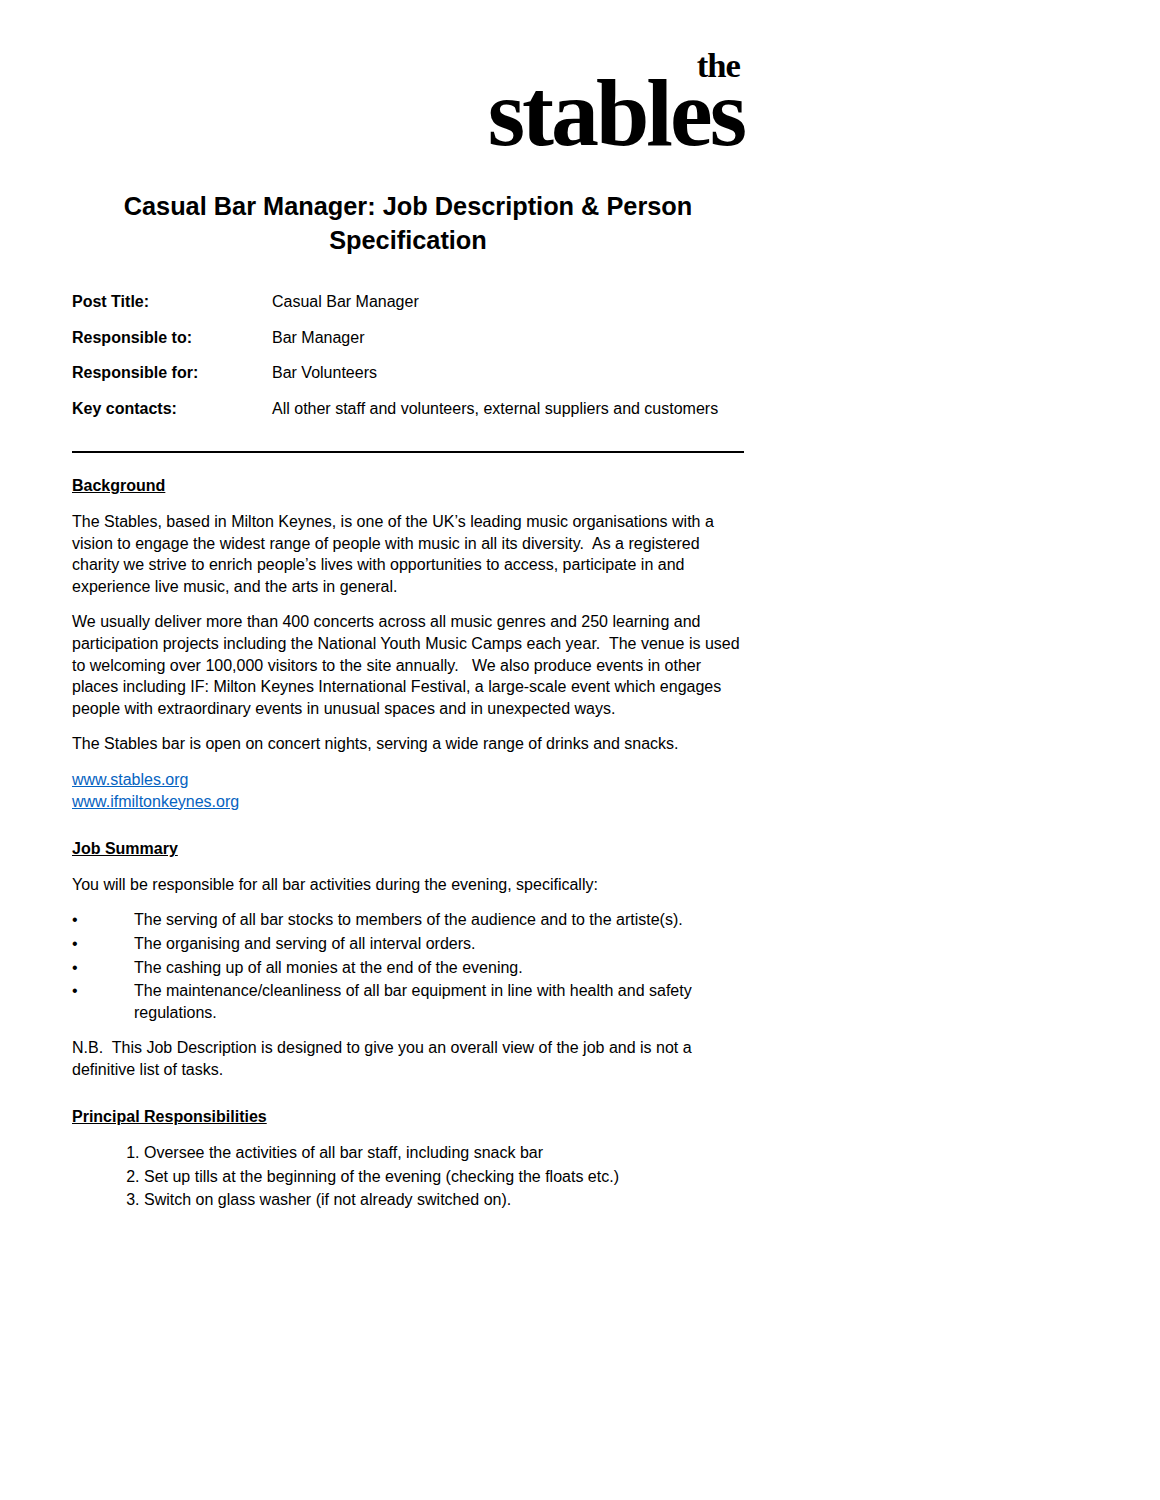the stables
Casual Bar Manager: Job Description & Person Specification
| Post Title: | Casual Bar Manager |
| Responsible to: | Bar Manager |
| Responsible for: | Bar Volunteers |
| Key contacts: | All other staff and volunteers, external suppliers and customers |
Background
The Stables, based in Milton Keynes, is one of the UK’s leading music organisations with a vision to engage the widest range of people with music in all its diversity. As a registered charity we strive to enrich people’s lives with opportunities to access, participate in and experience live music, and the arts in general.
We usually deliver more than 400 concerts across all music genres and 250 learning and participation projects including the National Youth Music Camps each year. The venue is used to welcoming over 100,000 visitors to the site annually. We also produce events in other places including IF: Milton Keynes International Festival, a large-scale event which engages people with extraordinary events in unusual spaces and in unexpected ways.
The Stables bar is open on concert nights, serving a wide range of drinks and snacks.
www.stables.org www.ifmiltonkeynes.org
Job Summary
You will be responsible for all bar activities during the evening, specifically:
The serving of all bar stocks to members of the audience and to the artiste(s).
The organising and serving of all interval orders.
The cashing up of all monies at the end of the evening.
The maintenance/cleanliness of all bar equipment in line with health and safety regulations.
N.B. This Job Description is designed to give you an overall view of the job and is not a definitive list of tasks.
Principal Responsibilities
Oversee the activities of all bar staff, including snack bar
Set up tills at the beginning of the evening (checking the floats etc.)
Switch on glass washer (if not already switched on).